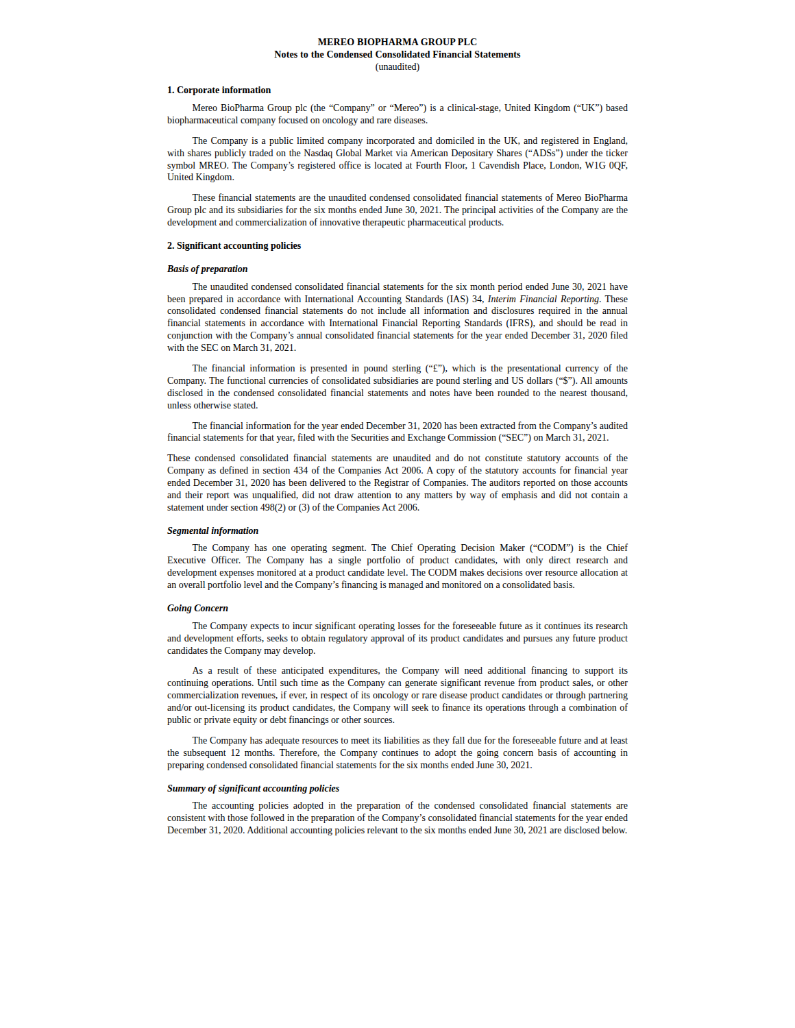MEREO BIOPHARMA GROUP PLC
Notes to the Condensed Consolidated Financial Statements
(unaudited)
1. Corporate information
Mereo BioPharma Group plc (the “Company” or “Mereo”) is a clinical-stage, United Kingdom (“UK”) based biopharmaceutical company focused on oncology and rare diseases.
The Company is a public limited company incorporated and domiciled in the UK, and registered in England, with shares publicly traded on the Nasdaq Global Market via American Depositary Shares (“ADSs”) under the ticker symbol MREO. The Company’s registered office is located at Fourth Floor, 1 Cavendish Place, London, W1G 0QF, United Kingdom.
These financial statements are the unaudited condensed consolidated financial statements of Mereo BioPharma Group plc and its subsidiaries for the six months ended June 30, 2021. The principal activities of the Company are the development and commercialization of innovative therapeutic pharmaceutical products.
2. Significant accounting policies
Basis of preparation
The unaudited condensed consolidated financial statements for the six month period ended June 30, 2021 have been prepared in accordance with International Accounting Standards (IAS) 34, Interim Financial Reporting. These consolidated condensed financial statements do not include all information and disclosures required in the annual financial statements in accordance with International Financial Reporting Standards (IFRS), and should be read in conjunction with the Company’s annual consolidated financial statements for the year ended December 31, 2020 filed with the SEC on March 31, 2021.
The financial information is presented in pound sterling (“£”), which is the presentational currency of the Company. The functional currencies of consolidated subsidiaries are pound sterling and US dollars (“$”). All amounts disclosed in the condensed consolidated financial statements and notes have been rounded to the nearest thousand, unless otherwise stated.
The financial information for the year ended December 31, 2020 has been extracted from the Company’s audited financial statements for that year, filed with the Securities and Exchange Commission (“SEC”) on March 31, 2021.
These condensed consolidated financial statements are unaudited and do not constitute statutory accounts of the Company as defined in section 434 of the Companies Act 2006. A copy of the statutory accounts for financial year ended December 31, 2020 has been delivered to the Registrar of Companies. The auditors reported on those accounts and their report was unqualified, did not draw attention to any matters by way of emphasis and did not contain a statement under section 498(2) or (3) of the Companies Act 2006.
Segmental information
The Company has one operating segment. The Chief Operating Decision Maker (“CODM”) is the Chief Executive Officer. The Company has a single portfolio of product candidates, with only direct research and development expenses monitored at a product candidate level. The CODM makes decisions over resource allocation at an overall portfolio level and the Company’s financing is managed and monitored on a consolidated basis.
Going Concern
The Company expects to incur significant operating losses for the foreseeable future as it continues its research and development efforts, seeks to obtain regulatory approval of its product candidates and pursues any future product candidates the Company may develop.
As a result of these anticipated expenditures, the Company will need additional financing to support its continuing operations. Until such time as the Company can generate significant revenue from product sales, or other commercialization revenues, if ever, in respect of its oncology or rare disease product candidates or through partnering and/or out-licensing its product candidates, the Company will seek to finance its operations through a combination of public or private equity or debt financings or other sources.
The Company has adequate resources to meet its liabilities as they fall due for the foreseeable future and at least the subsequent 12 months. Therefore, the Company continues to adopt the going concern basis of accounting in preparing condensed consolidated financial statements for the six months ended June 30, 2021.
Summary of significant accounting policies
The accounting policies adopted in the preparation of the condensed consolidated financial statements are consistent with those followed in the preparation of the Company’s consolidated financial statements for the year ended December 31, 2020. Additional accounting policies relevant to the six months ended June 30, 2021 are disclosed below.